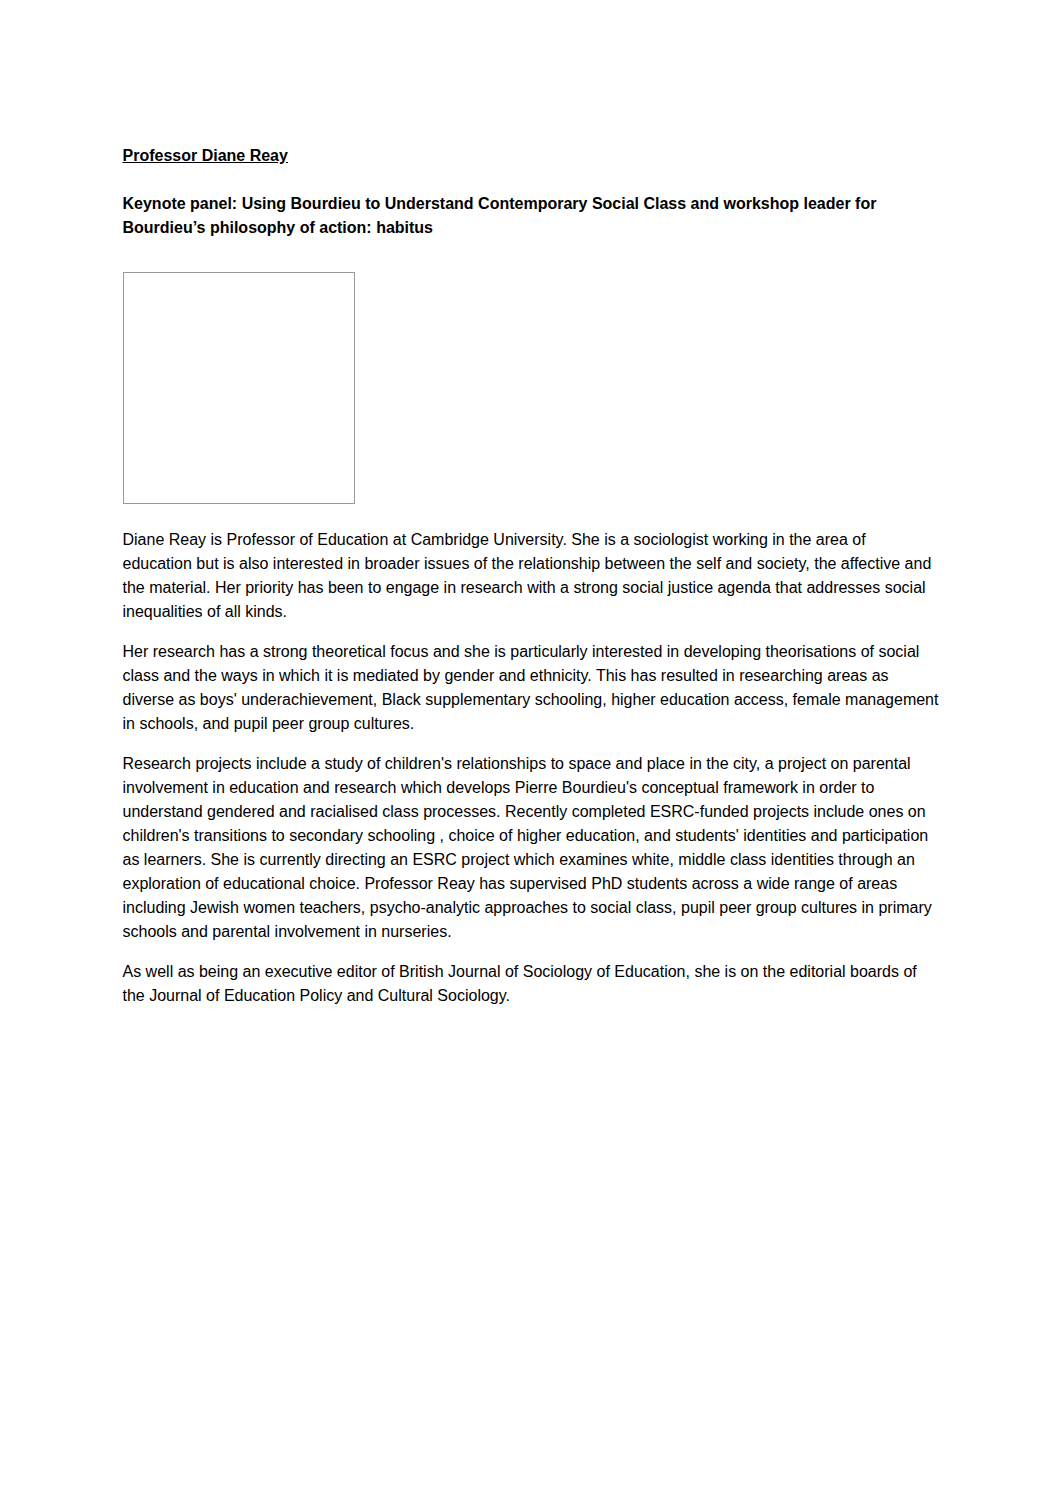Professor Diane Reay
Keynote panel: Using Bourdieu to Understand Contemporary Social Class and workshop leader for Bourdieu’s philosophy of action: habitus
Diane Reay is Professor of Education at Cambridge University. She is a sociologist working in the area of education but is also interested in broader issues of the relationship between the self and society, the affective and the material. Her priority has been to engage in research with a strong social justice agenda that addresses social inequalities of all kinds.
Her research has a strong theoretical focus and she is particularly interested in developing theorisations of social class and the ways in which it is mediated by gender and ethnicity. This has resulted in researching areas as diverse as boys' underachievement, Black supplementary schooling, higher education access, female management in schools, and pupil peer group cultures.
Research projects include a study of children's relationships to space and place in the city, a project on parental involvement in education and research which develops Pierre Bourdieu's conceptual framework in order to understand gendered and racialised class processes. Recently completed ESRC-funded projects include ones on children's transitions to secondary schooling , choice of higher education, and students' identities and participation as learners. She is currently directing an ESRC project which examines white, middle class identities through an exploration of educational choice. Professor Reay has supervised PhD students across a wide range of areas including Jewish women teachers, psycho-analytic approaches to social class, pupil peer group cultures in primary schools and parental involvement in nurseries.
As well as being an executive editor of British Journal of Sociology of Education, she is on the editorial boards of the Journal of Education Policy and Cultural Sociology.